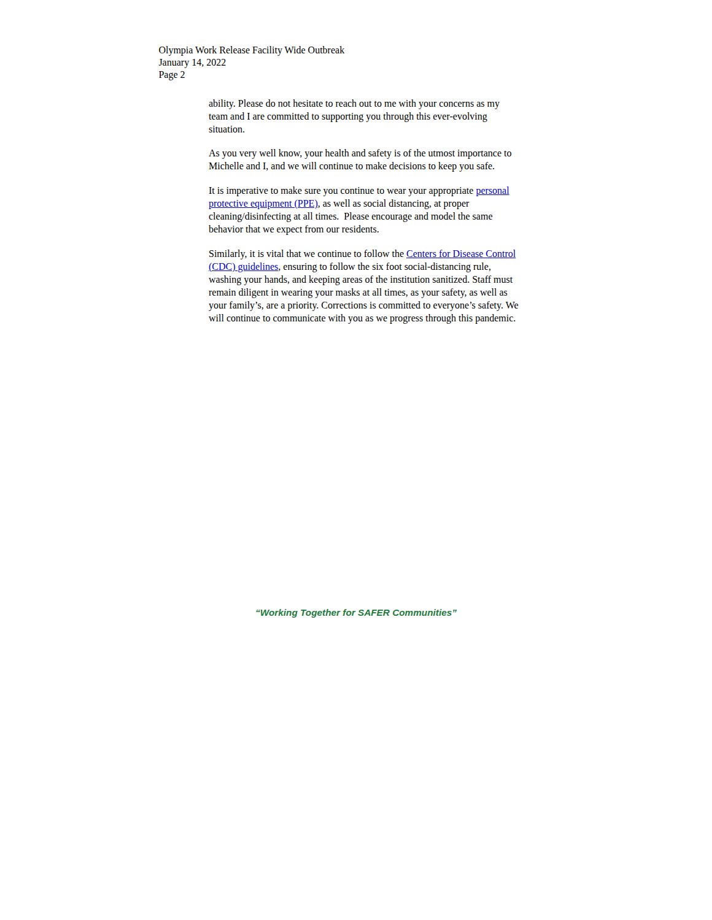Olympia Work Release Facility Wide Outbreak
January 14, 2022
Page 2
ability. Please do not hesitate to reach out to me with your concerns as my team and I are committed to supporting you through this ever-evolving situation.
As you very well know, your health and safety is of the utmost importance to Michelle and I, and we will continue to make decisions to keep you safe.
It is imperative to make sure you continue to wear your appropriate personal protective equipment (PPE), as well as social distancing, at proper cleaning/disinfecting at all times. Please encourage and model the same behavior that we expect from our residents.
Similarly, it is vital that we continue to follow the Centers for Disease Control (CDC) guidelines, ensuring to follow the six foot social-distancing rule, washing your hands, and keeping areas of the institution sanitized. Staff must remain diligent in wearing your masks at all times, as your safety, as well as your family’s, are a priority. Corrections is committed to everyone’s safety. We will continue to communicate with you as we progress through this pandemic.
“Working Together for SAFER Communities”